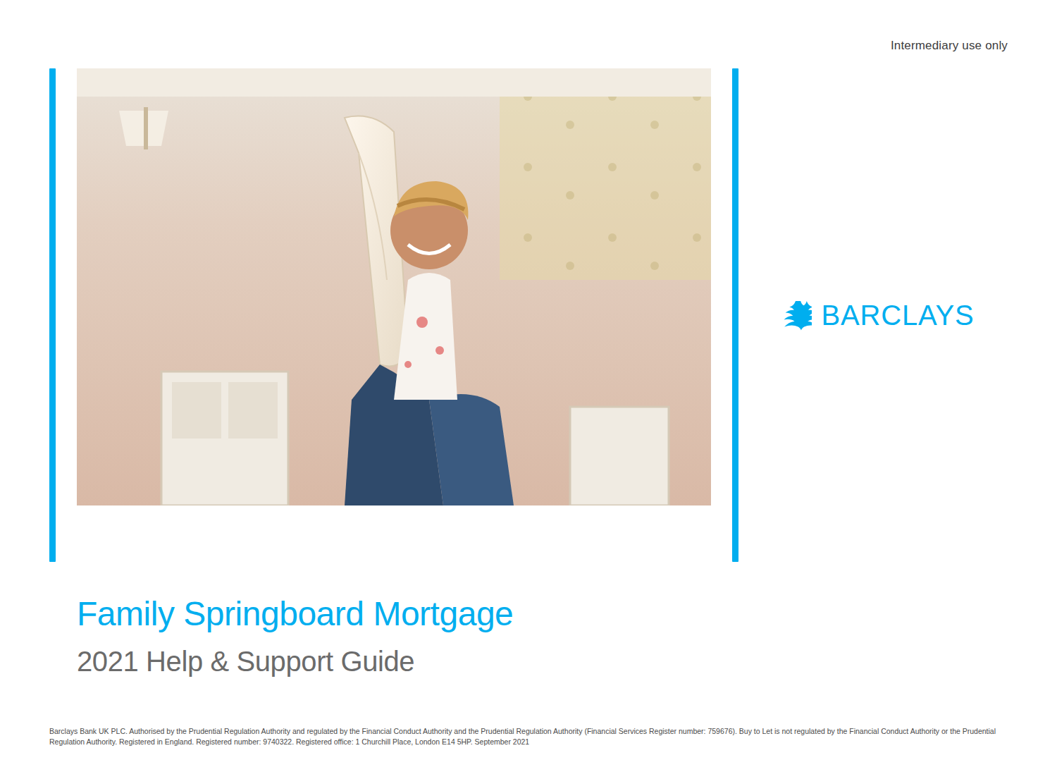Intermediary use only
BARCLAYS
Family Springboard Mortgage
2021 Help & Support Guide
Barclays Bank UK PLC. Authorised by the Prudential Regulation Authority and regulated by the Financial Conduct Authority and the Prudential Regulation Authority (Financial Services Register number: 759676). Buy to Let is not regulated by the Financial Conduct Authority or the Prudential Regulation Authority. Registered in England. Registered number: 9740322. Registered office: 1 Churchill Place, London E14 5HP. September 2021